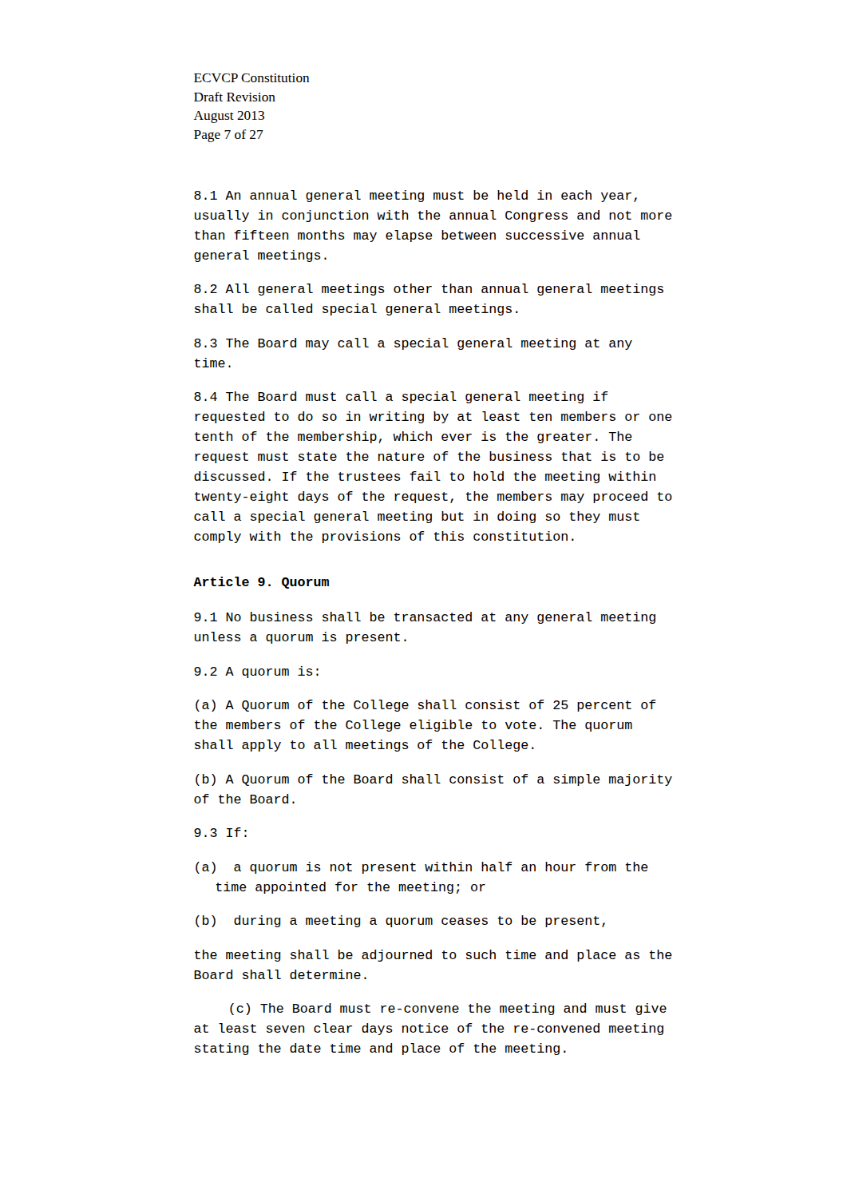ECVCP Constitution
Draft Revision
August 2013
Page 7 of 27
8.1 An annual general meeting must be held in each year, usually in conjunction with the annual Congress and not more than fifteen months may elapse between successive annual general meetings.
8.2 All general meetings other than annual general meetings shall be called special general meetings.
8.3 The Board may call a special general meeting at any time.
8.4 The Board must call a special general meeting if requested to do so in writing by at least ten members or one tenth of the membership, which ever is the greater. The request must state the nature of the business that is to be discussed. If the trustees fail to hold the meeting within twenty-eight days of the request, the members may proceed to call a special general meeting but in doing so they must comply with the provisions of this constitution.
Article 9. Quorum
9.1 No business shall be transacted at any general meeting unless a quorum is present.
9.2 A quorum is:
(a) A Quorum of the College shall consist of 25 percent of the members of the College eligible to vote. The quorum shall apply to all meetings of the College.
(b) A Quorum of the Board shall consist of a simple majority of the Board.
9.3 If:
(a) a quorum is not present within half an hour from the time appointed for the meeting; or
(b) during a meeting a quorum ceases to be present,
the meeting shall be adjourned to such time and place as the Board shall determine.
(c) The Board must re-convene the meeting and must give at least seven clear days notice of the re-convened meeting stating the date time and place of the meeting.